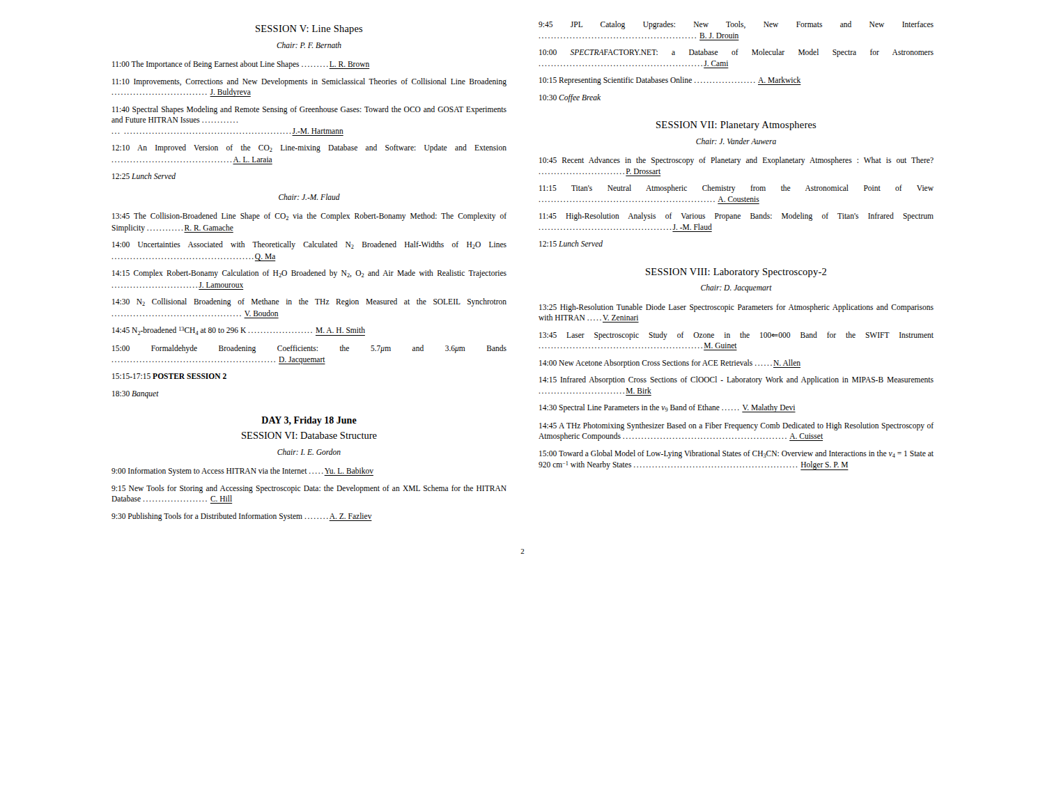SESSION V: Line Shapes
Chair: P. F. Bernath
11:00 The Importance of Being Earnest about Line Shapes ......... L. R. Brown
11:10 Improvements, Corrections and New Developments in Semiclassical Theories of Collisional Line Broadening ............................... J. Buldyreva
11:40 Spectral Shapes Modeling and Remote Sensing of Greenhouse Gases: Toward the OCO and GOSAT Experiments and Future HITRAN Issues ............
... ...................................................... J.-M. Hartmann
12:10 An Improved Version of the CO2 Line-mixing Database and Software: Update and Extension ....................................... A. L. Laraia
12:25 Lunch Served
Chair: J.-M. Flaud
13:45 The Collision-Broadened Line Shape of CO2 via the Complex Robert-Bonamy Method: The Complexity of Simplicity ............ R. R. Gamache
14:00 Uncertainties Associated with Theoretically Calculated N2 Broadened Half-Widths of H2O Lines .............................................. Q. Ma
14:15 Complex Robert-Bonamy Calculation of H2O Broadened by N2, O2 and Air Made with Realistic Trajectories ............................ J. Lamouroux
14:30 N2 Collisional Broadening of Methane in the THz Region Measured at the SOLEIL Synchrotron .......................................... V. Boudon
14:45 N2-broadened 13CH4 at 80 to 296 K ..................... M. A. H. Smith
15:00 Formaldehyde Broadening Coefficients: the 5.7μm and 3.6μm Bands ..................................................... D. Jacquemart
15:15-17:15 POSTER SESSION 2
18:30 Banquet
DAY 3, Friday 18 June
SESSION VI: Database Structure
Chair: I. E. Gordon
9:00 Information System to Access HITRAN via the Internet ..... Yu. L. Babikov
9:15 New Tools for Storing and Accessing Spectroscopic Data: the Development of an XML Schema for the HITRAN Database ..................... C. Hill
9:30 Publishing Tools for a Distributed Information System ........ A. Z. Fazliev
9:45 JPL Catalog Upgrades: New Tools, New Formats and New Interfaces ................................................... B. J. Drouin
10:00 SPECTRAFACTORY.NET: a Database of Molecular Model Spectra for Astronomers ..................................................... J. Cami
10:15 Representing Scientific Databases Online .................... A. Markwick
10:30 Coffee Break
SESSION VII: Planetary Atmospheres
Chair: J. Vander Auwera
10:45 Recent Advances in the Spectroscopy of Planetary and Exoplanetary Atmospheres : What is out There? ............................ P. Drossart
11:15 Titan's Neutral Atmospheric Chemistry from the Astronomical Point of View ......................................................... A. Coustenis
11:45 High-Resolution Analysis of Various Propane Bands: Modeling of Titan's Infrared Spectrum ........................................... J. -M. Flaud
12:15 Lunch Served
SESSION VIII: Laboratory Spectroscopy-2
Chair: D. Jacquemart
13:25 High-Resolution Tunable Diode Laser Spectroscopic Parameters for Atmospheric Applications and Comparisons with HITRAN ..... V. Zeninari
13:45 Laser Spectroscopic Study of Ozone in the 100⇐000 Band for the SWIFT Instrument ..................................................... M. Guinet
14:00 New Acetone Absorption Cross Sections for ACE Retrievals ...... N. Allen
14:15 Infrared Absorption Cross Sections of ClOOCl - Laboratory Work and Application in MIPAS-B Measurements ............................ M. Birk
14:30 Spectral Line Parameters in the ν9 Band of Ethane ...... V. Malathy Devi
14:45 A THz Photomixing Synthesizer Based on a Fiber Frequency Comb Dedicated to High Resolution Spectroscopy of Atmospheric Compounds ..................................................... A. Cuisset
15:00 Toward a Global Model of Low-Lying Vibrational States of CH3CN: Overview and Interactions in the v4 = 1 State at 920 cm−1 with Nearby States ..................................................... Holger S. P. M
2